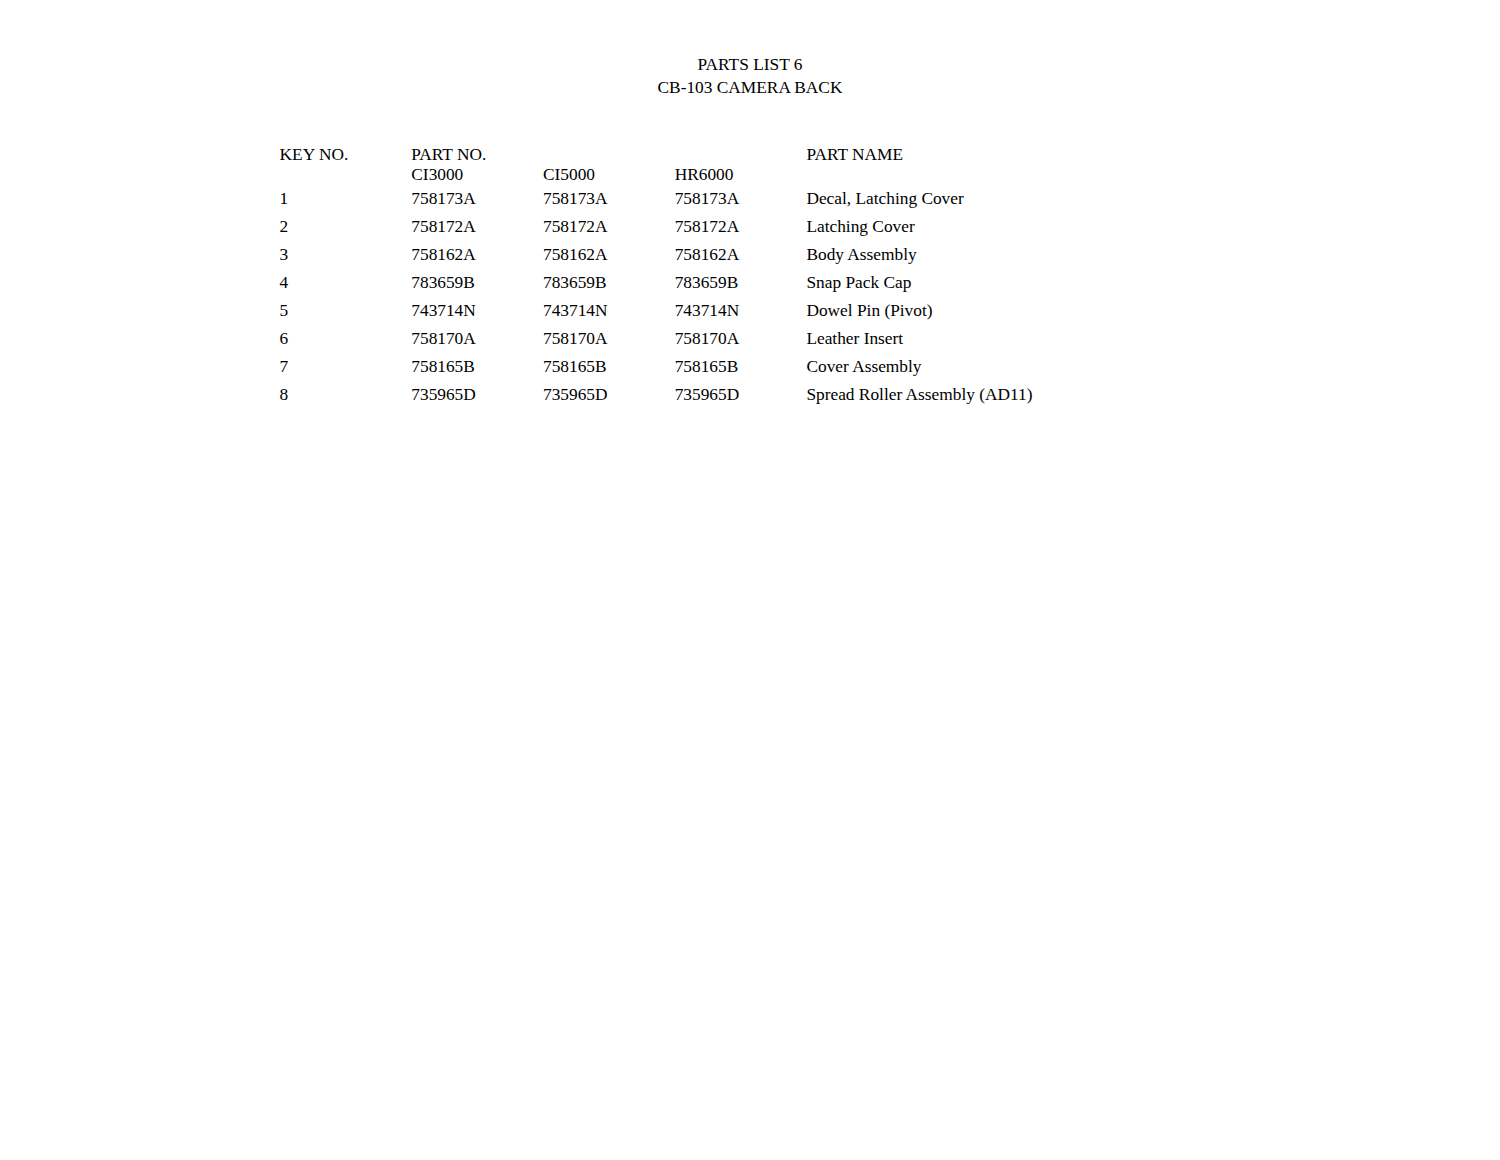PARTS LIST 6
CB-103 CAMERA BACK
| KEY NO. | PART NO. | | PART NAME |
| --- | --- | --- | --- |
| | CI3000 | CI5000 | HR6000 | |
| 1 | 758173A | 758173A | 758173A | Decal, Latching Cover |
| 2 | 758172A | 758172A | 758172A | Latching Cover |
| 3 | 758162A | 758162A | 758162A | Body Assembly |
| 4 | 783659B | 783659B | 783659B | Snap Pack Cap |
| 5 | 743714N | 743714N | 743714N | Dowel Pin (Pivot) |
| 6 | 758170A | 758170A | 758170A | Leather Insert |
| 7 | 758165B | 758165B | 758165B | Cover Assembly |
| 8 | 735965D | 735965D | 735965D | Spread Roller Assembly (AD11) |